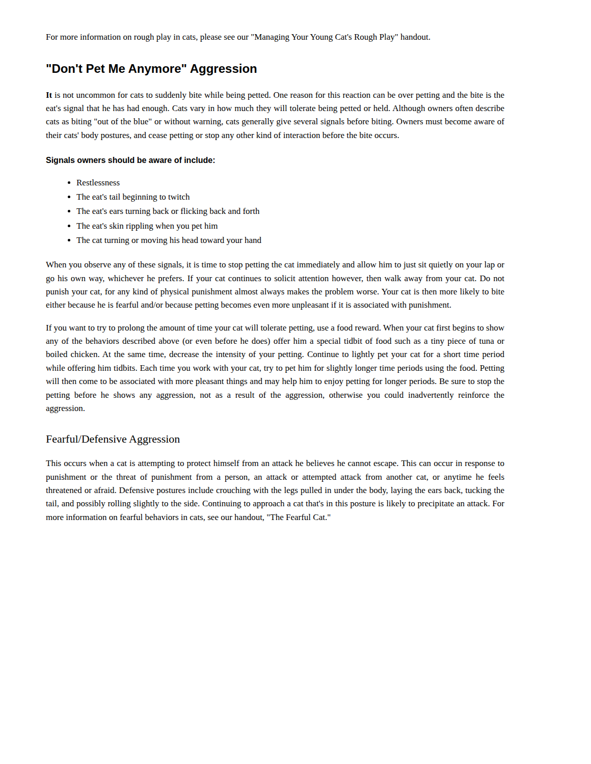For more information on rough play in cats, please see our "Managing Your Young Cat's Rough Play" handout.
"Don't Pet Me Anymore" Aggression
It is not uncommon for cats to suddenly bite while being petted. One reason for this reaction can be over petting and the bite is the eat's signal that he has had enough. Cats vary in how much they will tolerate being petted or held. Although owners often describe cats as biting "out of the blue" or without warning, cats generally give several signals before biting. Owners must become aware of their cats' body postures, and cease petting or stop any other kind of interaction before the bite occurs.
Signals owners should be aware of include:
Restlessness
The eat's tail beginning to twitch
The eat's ears turning back or flicking back and forth
The eat's skin rippling when you pet him
The cat turning or moving his head toward your hand
When you observe any of these signals, it is time to stop petting the cat immediately and allow him to just sit quietly on your lap or go his own way, whichever he prefers. If your cat continues to solicit attention however, then walk away from your cat. Do not punish your cat, for any kind of physical punishment almost always makes the problem worse. Your cat is then more likely to bite either because he is fearful and/or because petting becomes even more unpleasant if it is associated with punishment.
If you want to try to prolong the amount of time your cat will tolerate petting, use a food reward. When your cat first begins to show any of the behaviors described above (or even before he does) offer him a special tidbit of food such as a tiny piece of tuna or boiled chicken. At the same time, decrease the intensity of your petting. Continue to lightly pet your cat for a short time period while offering him tidbits. Each time you work with your cat, try to pet him for slightly longer time periods using the food. Petting will then come to be associated with more pleasant things and may help him to enjoy petting for longer periods. Be sure to stop the petting before he shows any aggression, not as a result of the aggression, otherwise you could inadvertently reinforce the aggression.
Fearful/Defensive Aggression
This occurs when a cat is attempting to protect himself from an attack he believes he cannot escape. This can occur in response to punishment or the threat of punishment from a person, an attack or attempted attack from another cat, or anytime he feels threatened or afraid. Defensive postures include crouching with the legs pulled in under the body, laying the ears back, tucking the tail, and possibly rolling slightly to the side. Continuing to approach a cat that's in this posture is likely to precipitate an attack. For more information on fearful behaviors in cats, see our handout, "The Fearful Cat."